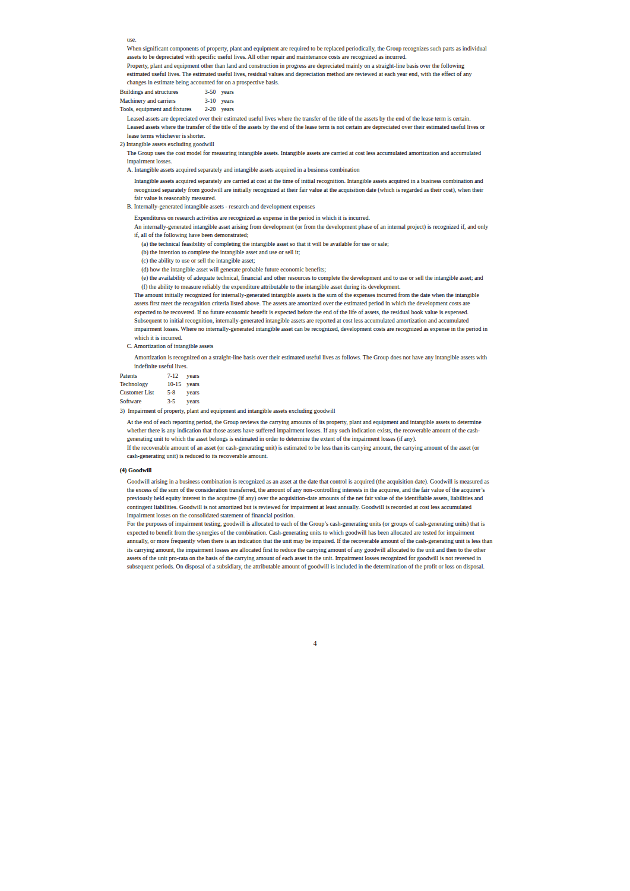use.
When significant components of property, plant and equipment are required to be replaced periodically, the Group recognizes such parts as individual
assets to be depreciated with specific useful lives. All other repair and maintenance costs are recognized as incurred.
Property, plant and equipment other than land and construction in progress are depreciated mainly on a straight-line basis over the following
estimated useful lives. The estimated useful lives, residual values and depreciation method are reviewed at each year end, with the effect of any
changes in estimate being accounted for on a prospective basis.
| Buildings and structures | 3-50 | years |
| Machinery and carriers | 3-10 | years |
| Tools, equipment and fixtures | 2-20 | years |
Leased assets are depreciated over their estimated useful lives where the transfer of the title of the assets by the end of the lease term is certain.
Leased assets where the transfer of the title of the assets by the end of the lease term is not certain are depreciated over their estimated useful lives or
lease terms whichever is shorter.
2) Intangible assets excluding goodwill
The Group uses the cost model for measuring intangible assets. Intangible assets are carried at cost less accumulated amortization and accumulated
impairment losses.
A. Intangible assets acquired separately and intangible assets acquired in a business combination
Intangible assets acquired separately are carried at cost at the time of initial recognition. Intangible assets acquired in a business combination and
recognized separately from goodwill are initially recognized at their fair value at the acquisition date (which is regarded as their cost), when their
fair value is reasonably measured.
B. Internally-generated intangible assets - research and development expenses
Expenditures on research activities are recognized as expense in the period in which it is incurred.
An internally-generated intangible asset arising from development (or from the development phase of an internal project) is recognized if, and only
if, all of the following have been demonstrated;
(a) the technical feasibility of completing the intangible asset so that it will be available for use or sale;
(b) the intention to complete the intangible asset and use or sell it;
(c) the ability to use or sell the intangible asset;
(d) how the intangible asset will generate probable future economic benefits;
(e) the availability of adequate technical, financial and other resources to complete the development and to use or sell the intangible asset; and
(f) the ability to measure reliably the expenditure attributable to the intangible asset during its development.
The amount initially recognized for internally-generated intangible assets is the sum of the expenses incurred from the date when the intangible
assets first meet the recognition criteria listed above. The assets are amortized over the estimated period in which the development costs are
expected to be recovered. If no future economic benefit is expected before the end of the life of assets, the residual book value is expensed.
Subsequent to initial recognition, internally-generated intangible assets are reported at cost less accumulated amortization and accumulated
impairment losses. Where no internally-generated intangible asset can be recognized, development costs are recognized as expense in the period in
which it is incurred.
C. Amortization of intangible assets
Amortization is recognized on a straight-line basis over their estimated useful lives as follows. The Group does not have any intangible assets with
indefinite useful lives.
| Patents | 7-12 | years |
| Technology | 10-15 | years |
| Customer List | 5-8 | years |
| Software | 3-5 | years |
3) Impairment of property, plant and equipment and intangible assets excluding goodwill
At the end of each reporting period, the Group reviews the carrying amounts of its property, plant and equipment and intangible assets to determine
whether there is any indication that those assets have suffered impairment losses. If any such indication exists, the recoverable amount of the cash-
generating unit to which the asset belongs is estimated in order to determine the extent of the impairment losses (if any).
If the recoverable amount of an asset (or cash-generating unit) is estimated to be less than its carrying amount, the carrying amount of the asset (or
cash-generating unit) is reduced to its recoverable amount.
(4) Goodwill
Goodwill arising in a business combination is recognized as an asset at the date that control is acquired (the acquisition date). Goodwill is measured as
the excess of the sum of the consideration transferred, the amount of any non-controlling interests in the acquiree, and the fair value of the acquirer’s
previously held equity interest in the acquiree (if any) over the acquisition-date amounts of the net fair value of the identifiable assets, liabilities and
contingent liabilities. Goodwill is not amortized but is reviewed for impairment at least annually. Goodwill is recorded at cost less accumulated
impairment losses on the consolidated statement of financial position.
For the purposes of impairment testing, goodwill is allocated to each of the Group’s cash-generating units (or groups of cash-generating units) that is
expected to benefit from the synergies of the combination. Cash-generating units to which goodwill has been allocated are tested for impairment
annually, or more frequently when there is an indication that the unit may be impaired. If the recoverable amount of the cash-generating unit is less than
its carrying amount, the impairment losses are allocated first to reduce the carrying amount of any goodwill allocated to the unit and then to the other
assets of the unit pro-rata on the basis of the carrying amount of each asset in the unit. Impairment losses recognized for goodwill is not reversed in
subsequent periods. On disposal of a subsidiary, the attributable amount of goodwill is included in the determination of the profit or loss on disposal.
4